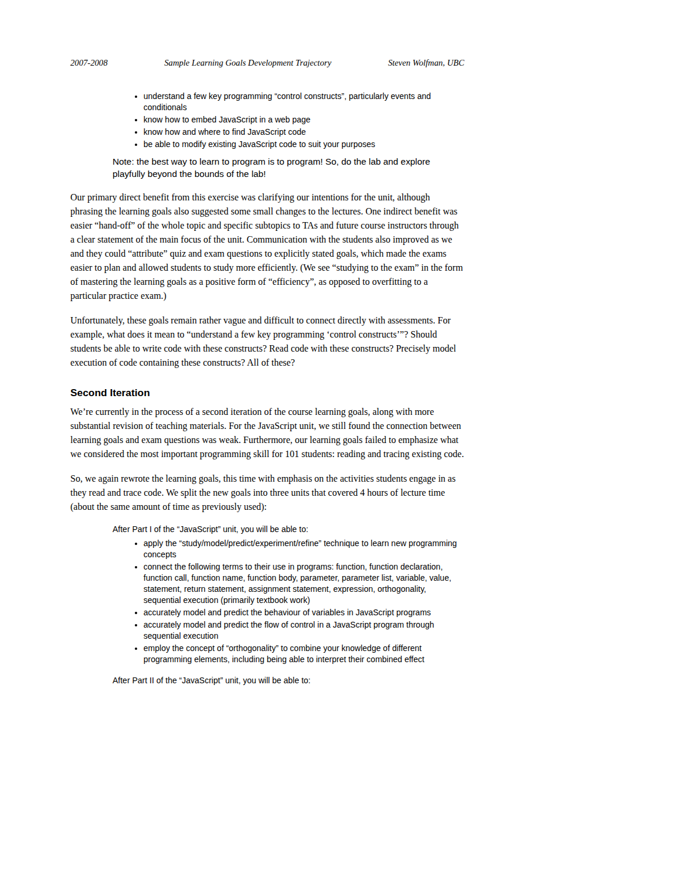2007-2008 Sample Learning Goals Development Trajectory Steven Wolfman, UBC
understand a few key programming “control constructs”, particularly events and conditionals
know how to embed JavaScript in a web page
know how and where to find JavaScript code
be able to modify existing JavaScript code to suit your purposes
Note: the best way to learn to program is to program! So, do the lab and explore playfully beyond the bounds of the lab!
Our primary direct benefit from this exercise was clarifying our intentions for the unit, although phrasing the learning goals also suggested some small changes to the lectures. One indirect benefit was easier “hand-off” of the whole topic and specific subtopics to TAs and future course instructors through a clear statement of the main focus of the unit. Communication with the students also improved as we and they could “attribute” quiz and exam questions to explicitly stated goals, which made the exams easier to plan and allowed students to study more efficiently. (We see “studying to the exam” in the form of mastering the learning goals as a positive form of “efficiency”, as opposed to overfitting to a particular practice exam.)
Unfortunately, these goals remain rather vague and difficult to connect directly with assessments. For example, what does it mean to “understand a few key programming ‘control constructs’”? Should students be able to write code with these constructs? Read code with these constructs? Precisely model execution of code containing these constructs? All of these?
Second Iteration
We’re currently in the process of a second iteration of the course learning goals, along with more substantial revision of teaching materials. For the JavaScript unit, we still found the connection between learning goals and exam questions was weak. Furthermore, our learning goals failed to emphasize what we considered the most important programming skill for 101 students: reading and tracing existing code.
So, we again rewrote the learning goals, this time with emphasis on the activities students engage in as they read and trace code. We split the new goals into three units that covered 4 hours of lecture time (about the same amount of time as previously used):
After Part I of the “JavaScript” unit, you will be able to:
apply the “study/model/predict/experiment/refine” technique to learn new programming concepts
connect the following terms to their use in programs: function, function declaration, function call, function name, function body, parameter, parameter list, variable, value, statement, return statement, assignment statement, expression, orthogonality, sequential execution (primarily textbook work)
accurately model and predict the behaviour of variables in JavaScript programs
accurately model and predict the flow of control in a JavaScript program through sequential execution
employ the concept of “orthogonality” to combine your knowledge of different programming elements, including being able to interpret their combined effect
After Part II of the “JavaScript” unit, you will be able to: